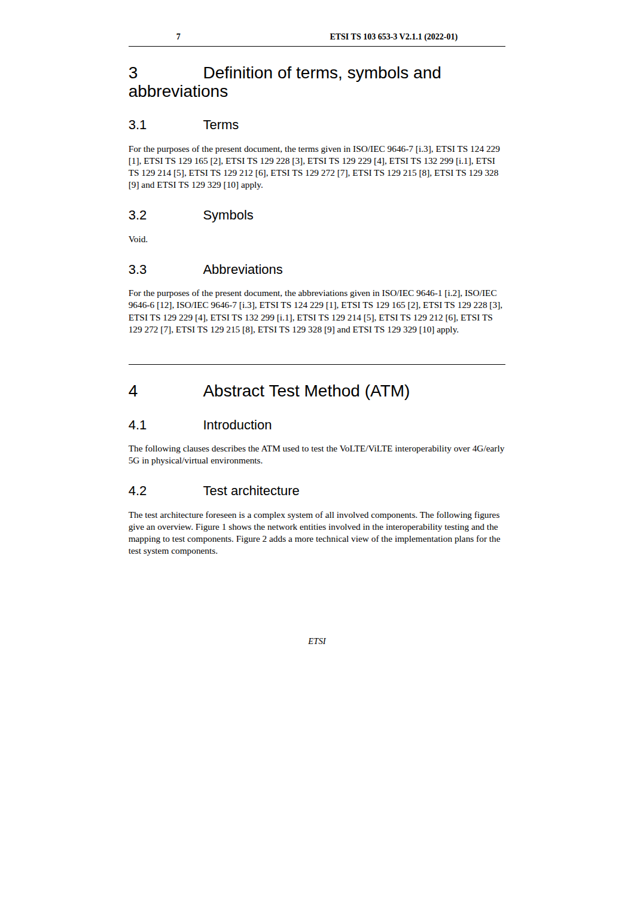7 ETSI TS 103 653-3 V2.1.1 (2022-01)
3 Definition of terms, symbols and abbreviations
3.1 Terms
For the purposes of the present document, the terms given in ISO/IEC 9646-7 [i.3], ETSI TS 124 229 [1], ETSI TS 129 165 [2], ETSI TS 129 228 [3], ETSI TS 129 229 [4], ETSI TS 132 299 [i.1], ETSI TS 129 214 [5], ETSI TS 129 212 [6], ETSI TS 129 272 [7], ETSI TS 129 215 [8], ETSI TS 129 328 [9] and ETSI TS 129 329 [10] apply.
3.2 Symbols
Void.
3.3 Abbreviations
For the purposes of the present document, the abbreviations given in ISO/IEC 9646-1 [i.2], ISO/IEC 9646-6 [12], ISO/IEC 9646-7 [i.3], ETSI TS 124 229 [1], ETSI TS 129 165 [2], ETSI TS 129 228 [3], ETSI TS 129 229 [4], ETSI TS 132 299 [i.1], ETSI TS 129 214 [5], ETSI TS 129 212 [6], ETSI TS 129 272 [7], ETSI TS 129 215 [8], ETSI TS 129 328 [9] and ETSI TS 129 329 [10] apply.
4 Abstract Test Method (ATM)
4.1 Introduction
The following clauses describes the ATM used to test the VoLTE/ViLTE interoperability over 4G/early 5G in physical/virtual environments.
4.2 Test architecture
The test architecture foreseen is a complex system of all involved components. The following figures give an overview. Figure 1 shows the network entities involved in the interoperability testing and the mapping to test components. Figure 2 adds a more technical view of the implementation plans for the test system components.
ETSI